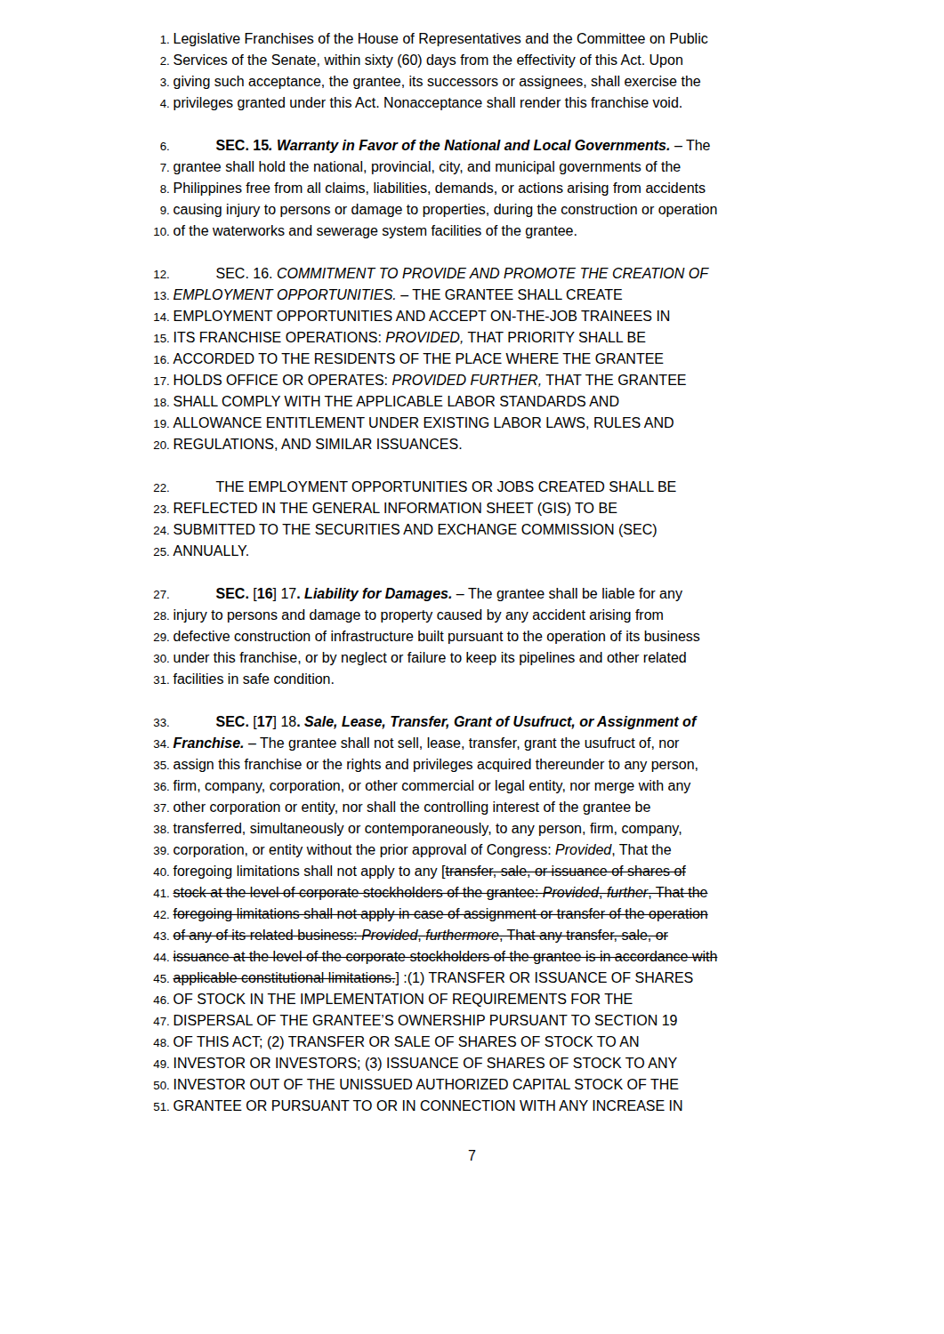Legislative Franchises of the House of Representatives and the Committee on Public
Services of the Senate, within sixty (60) days from the effectivity of this Act. Upon
giving such acceptance, the grantee, its successors or assignees, shall exercise the
privileges granted under this Act. Nonacceptance shall render this franchise void.
SEC. 15. Warranty in Favor of the National and Local Governments. – The
grantee shall hold the national, provincial, city, and municipal governments of the
Philippines free from all claims, liabilities, demands, or actions arising from accidents
causing injury to persons or damage to properties, during the construction or operation
of the waterworks and sewerage system facilities of the grantee.
SEC. 16. COMMITMENT TO PROVIDE AND PROMOTE THE CREATION OF
EMPLOYMENT OPPORTUNITIES. – THE GRANTEE SHALL CREATE
EMPLOYMENT OPPORTUNITIES AND ACCEPT ON-THE-JOB TRAINEES IN
ITS FRANCHISE OPERATIONS: PROVIDED, THAT PRIORITY SHALL BE
ACCORDED TO THE RESIDENTS OF THE PLACE WHERE THE GRANTEE
HOLDS OFFICE OR OPERATES: PROVIDED FURTHER, THAT THE GRANTEE
SHALL COMPLY WITH THE APPLICABLE LABOR STANDARDS AND
ALLOWANCE ENTITLEMENT UNDER EXISTING LABOR LAWS, RULES AND
REGULATIONS, AND SIMILAR ISSUANCES.
THE EMPLOYMENT OPPORTUNITIES OR JOBS CREATED SHALL BE
REFLECTED IN THE GENERAL INFORMATION SHEET (GIS) TO BE
SUBMITTED TO THE SECURITIES AND EXCHANGE COMMISSION (SEC)
ANNUALLY.
SEC. [16] 17. Liability for Damages. – The grantee shall be liable for any
injury to persons and damage to property caused by any accident arising from
defective construction of infrastructure built pursuant to the operation of its business
under this franchise, or by neglect or failure to keep its pipelines and other related
facilities in safe condition.
SEC. [17] 18. Sale, Lease, Transfer, Grant of Usufruct, or Assignment of
Franchise. – The grantee shall not sell, lease, transfer, grant the usufruct of, nor
assign this franchise or the rights and privileges acquired thereunder to any person,
firm, company, corporation, or other commercial or legal entity, nor merge with any
other corporation or entity, nor shall the controlling interest of the grantee be
transferred, simultaneously or contemporaneously, to any person, firm, company,
corporation, or entity without the prior approval of Congress: Provided, That the
foregoing limitations shall not apply to any [transfer, sale, or issuance of shares of
stock at the level of corporate stockholders of the grantee: Provided, further, That the
foregoing limitations shall not apply in case of assignment or transfer of the operation
of any of its related business: Provided, furthermore, That any transfer, sale, or
issuance at the level of the corporate stockholders of the grantee is in accordance with
applicable constitutional limitations.] :(1) TRANSFER OR ISSUANCE OF SHARES
OF STOCK IN THE IMPLEMENTATION OF REQUIREMENTS FOR THE
DISPERSAL OF THE GRANTEE’S OWNERSHIP PURSUANT TO SECTION 19
OF THIS ACT; (2) TRANSFER OR SALE OF SHARES OF STOCK TO AN
INVESTOR OR INVESTORS; (3) ISSUANCE OF SHARES OF STOCK TO ANY
INVESTOR OUT OF THE UNISSUED AUTHORIZED CAPITAL STOCK OF THE
GRANTEE OR PURSUANT TO OR IN CONNECTION WITH ANY INCREASE IN
7